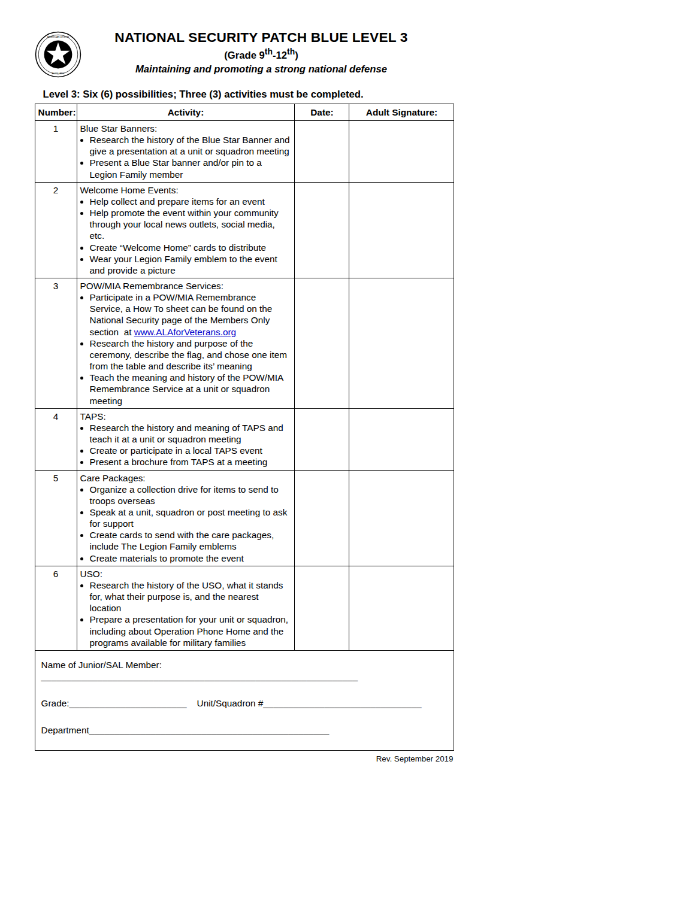AMERICAN LEGION AUXILIARY
NATIONAL SECURITY PATCH BLUE LEVEL 3
(Grade 9th-12th)
Maintaining and promoting a strong national defense
Level 3: Six (6) possibilities; Three (3) activities must be completed.
| Number: | Activity: | Date: | Adult Signature: |
| --- | --- | --- | --- |
| 1 | Blue Star Banners: Research the history of the Blue Star Banner and give a presentation at a unit or squadron meeting Present a Blue Star banner and/or pin to a Legion Family member | | |
| 2 | Welcome Home Events: Help collect and prepare items for an event Help promote the event within your community through your local news outlets, social media, etc. Create “Welcome Home” cards to distribute Wear your Legion Family emblem to the event and provide a picture | | |
| 3 | POW/MIA Remembrance Services: Participate in a POW/MIA Remembrance Service, a How To sheet can be found on the National Security page of the Members Only section at www.ALAforVeterans.org Research the history and purpose of the ceremony, describe the flag, and chose one item from the table and describe its’ meaning Teach the meaning and history of the POW/MIA Remembrance Service at a unit or squadron meeting | | |
| 4 | TAPS: Research the history and meaning of TAPS and teach it at a unit or squadron meeting Create or participate in a local TAPS event Present a brochure from TAPS at a meeting | | |
| 5 | Care Packages: Organize a collection drive for items to send to troops overseas Speak at a unit, squadron or post meeting to ask for support Create cards to send with the care packages, include The Legion Family emblems Create materials to promote the event | | |
| 6 | USO: Research the history of the USO, what it stands for, what their purpose is, and the nearest location Prepare a presentation for your unit or squadron, including about Operation Phone Home and the programs available for military families | | |
Name of Junior/SAL Member: ______________________________________________________________
Grade:_______________________ Unit/Squadron #_______________________________
Department_______________________________________________
Rev. September 2019